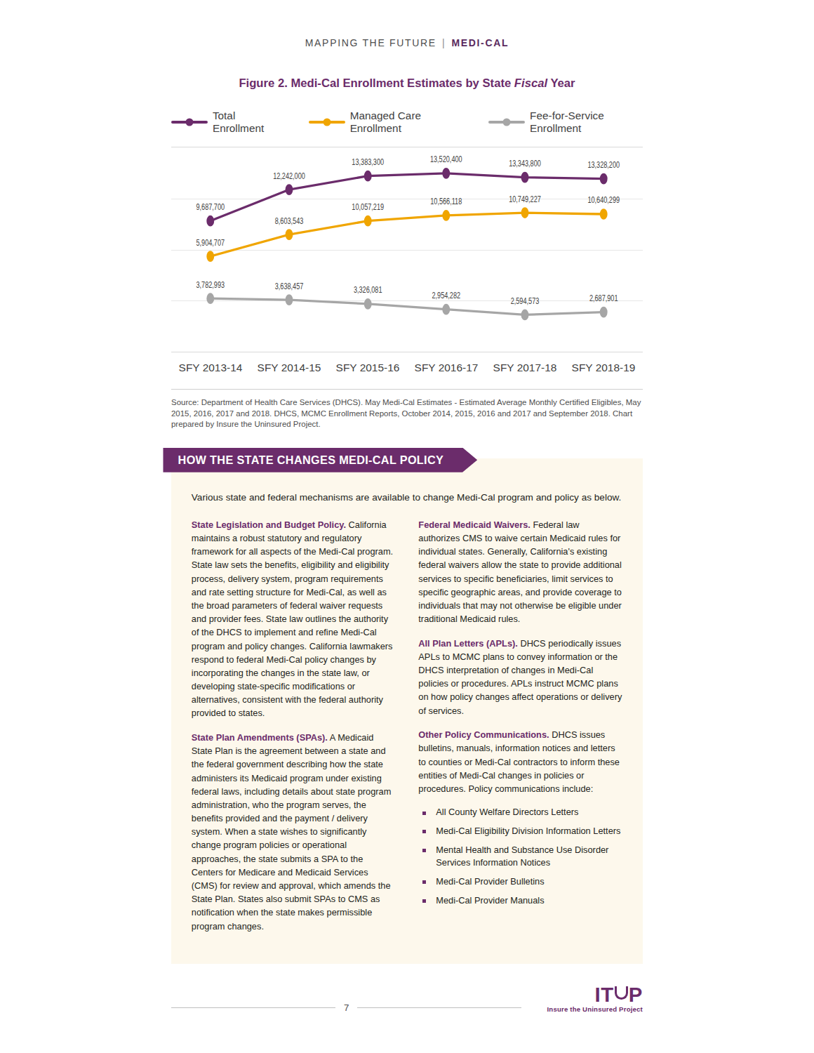MAPPING THE FUTURE | MEDI-CAL
Figure 2. Medi-Cal Enrollment Estimates by State Fiscal Year
Total Enrollment
Managed Care Enrollment
Fee-for-Service Enrollment
9,687,700 12,242,000 13,383,300 13,520,400 13,343,800 13,328,200 5,904,707 8,603,543 10,057,219 10,566,118 10,749,227 10,640,299 3,782,993 3,638,457 3,326,081 2,954,282 2,594,573 2,687,901
SFY 2013-14
SFY 2014-15
SFY 2015-16
SFY 2016-17
SFY 2017-18
SFY 2018-19
Source: Department of Health Care Services (DHCS). May Medi-Cal Estimates - Estimated Average Monthly Certified Eligibles, May 2015, 2016, 2017 and 2018. DHCS, MCMC Enrollment Reports, October 2014, 2015, 2016 and 2017 and September 2018. Chart prepared by Insure the Uninsured Project.
HOW THE STATE CHANGES MEDI-CAL POLICY
Various state and federal mechanisms are available to change Medi-Cal program and policy as below.
State Legislation and Budget Policy. California maintains a robust statutory and regulatory framework for all aspects of the Medi-Cal program. State law sets the benefits, eligibility and eligibility process, delivery system, program requirements and rate setting structure for Medi-Cal, as well as the broad parameters of federal waiver requests and provider fees. State law outlines the authority of the DHCS to implement and refine Medi-Cal program and policy changes. California lawmakers respond to federal Medi-Cal policy changes by incorporating the changes in the state law, or developing state-specific modifications or alternatives, consistent with the federal authority provided to states.
State Plan Amendments (SPAs). A Medicaid State Plan is the agreement between a state and the federal government describing how the state administers its Medicaid program under existing federal laws, including details about state program administration, who the program serves, the benefits provided and the payment / delivery system. When a state wishes to significantly change program policies or operational approaches, the state submits a SPA to the Centers for Medicare and Medicaid Services (CMS) for review and approval, which amends the State Plan. States also submit SPAs to CMS as notification when the state makes permissible program changes.
Federal Medicaid Waivers. Federal law authorizes CMS to waive certain Medicaid rules for individual states. Generally, California's existing federal waivers allow the state to provide additional services to specific beneficiaries, limit services to specific geographic areas, and provide coverage to individuals that may not otherwise be eligible under traditional Medicaid rules.
All Plan Letters (APLs). DHCS periodically issues APLs to MCMC plans to convey information or the DHCS interpretation of changes in Medi-Cal policies or procedures. APLs instruct MCMC plans on how policy changes affect operations or delivery of services.
Other Policy Communications. DHCS issues bulletins, manuals, information notices and letters to counties or Medi-Cal contractors to inform these entities of Medi-Cal changes in policies or procedures. Policy communications include:
All County Welfare Directors Letters
Medi-Cal Eligibility Division Information Letters
Mental Health and Substance Use Disorder Services Information Notices
Medi-Cal Provider Bulletins
Medi-Cal Provider Manuals
7
IT P
Insure the Uninsured Project